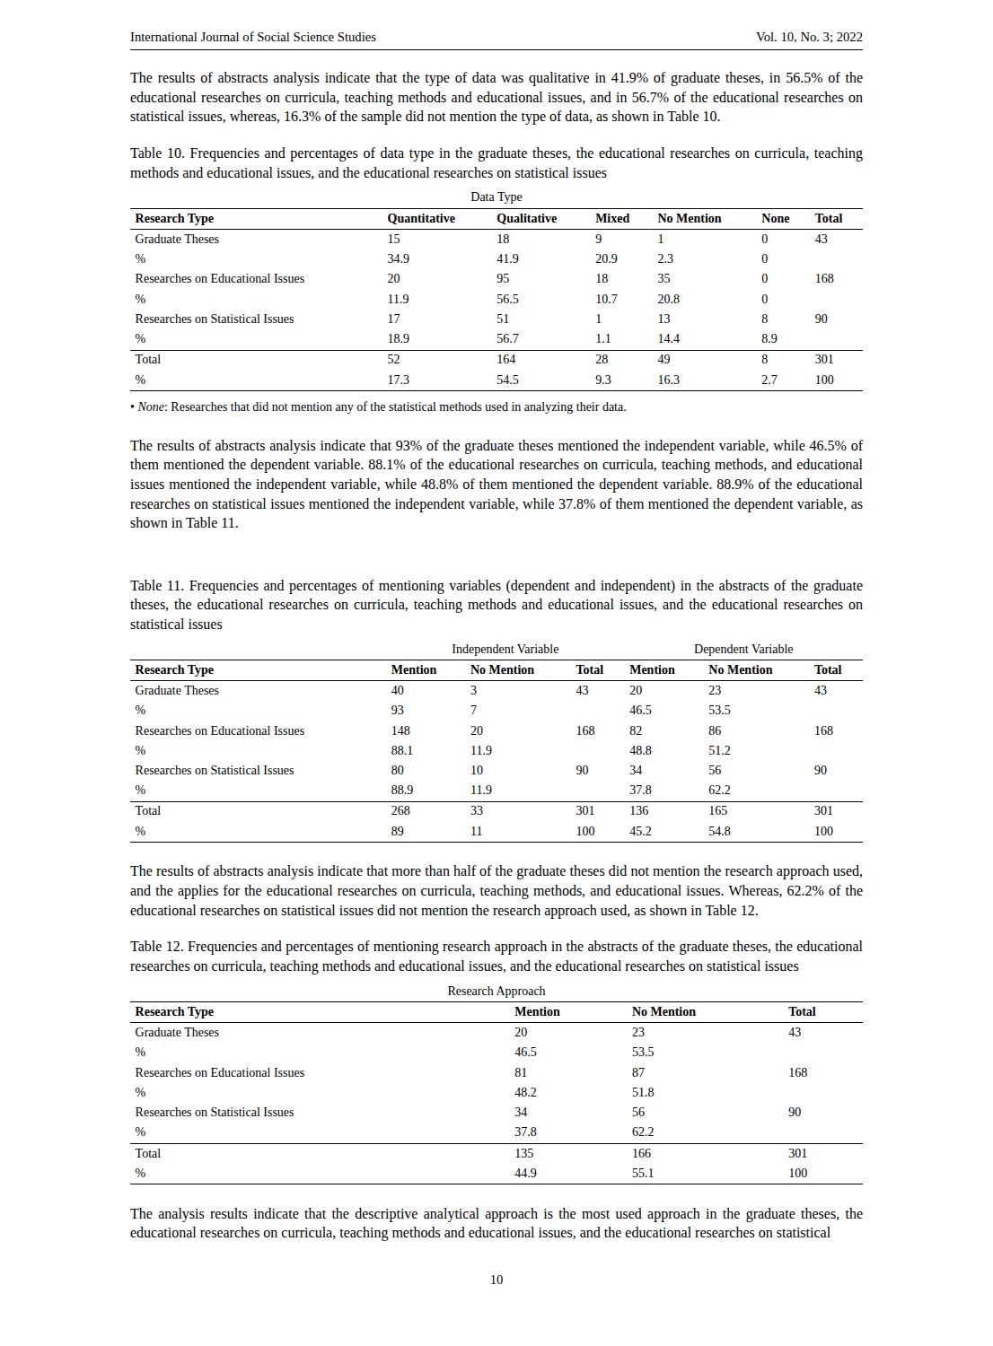International Journal of Social Science Studies Vol. 10, No. 3; 2022
The results of abstracts analysis indicate that the type of data was qualitative in 41.9% of graduate theses, in 56.5% of the educational researches on curricula, teaching methods and educational issues, and in 56.7% of the educational researches on statistical issues, whereas, 16.3% of the sample did not mention the type of data, as shown in Table 10.
Table 10. Frequencies and percentages of data type in the graduate theses, the educational researches on curricula, teaching methods and educational issues, and the educational researches on statistical issues
| Data Type |
| Research Type | Quantitative | Qualitative | Mixed | No Mention | None | Total |
| Graduate Theses | 15 | 18 | 9 | 1 | 0 | 43 |
| % | 34.9 | 41.9 | 20.9 | 2.3 | 0 | |
| Researches on Educational Issues | 20 | 95 | 18 | 35 | 0 | 168 |
| % | 11.9 | 56.5 | 10.7 | 20.8 | 0 | |
| Researches on Statistical Issues | 17 | 51 | 1 | 13 | 8 | 90 |
| % | 18.9 | 56.7 | 1.1 | 14.4 | 8.9 | |
| Total | 52 | 164 | 28 | 49 | 8 | 301 |
| % | 17.3 | 54.5 | 9.3 | 16.3 | 2.7 | 100 |
• None: Researches that did not mention any of the statistical methods used in analyzing their data.
The results of abstracts analysis indicate that 93% of the graduate theses mentioned the independent variable, while 46.5% of them mentioned the dependent variable. 88.1% of the educational researches on curricula, teaching methods, and educational issues mentioned the independent variable, while 48.8% of them mentioned the dependent variable. 88.9% of the educational researches on statistical issues mentioned the independent variable, while 37.8% of them mentioned the dependent variable, as shown in Table 11.
Table 11. Frequencies and percentages of mentioning variables (dependent and independent) in the abstracts of the graduate theses, the educational researches on curricula, teaching methods and educational issues, and the educational researches on statistical issues
| | Independent Variable | Dependent Variable |
| Research Type | Mention | No Mention | Total | Mention | No Mention | Total |
| Graduate Theses | 40 | 3 | 43 | 20 | 23 | 43 |
| % | 93 | 7 | | 46.5 | 53.5 | |
| Researches on Educational Issues | 148 | 20 | 168 | 82 | 86 | 168 |
| % | 88.1 | 11.9 | | 48.8 | 51.2 | |
| Researches on Statistical Issues | 80 | 10 | 90 | 34 | 56 | 90 |
| % | 88.9 | 11.9 | | 37.8 | 62.2 | |
| Total | 268 | 33 | 301 | 136 | 165 | 301 |
| % | 89 | 11 | 100 | 45.2 | 54.8 | 100 |
The results of abstracts analysis indicate that more than half of the graduate theses did not mention the research approach used, and the applies for the educational researches on curricula, teaching methods, and educational issues. Whereas, 62.2% of the educational researches on statistical issues did not mention the research approach used, as shown in Table 12.
Table 12. Frequencies and percentages of mentioning research approach in the abstracts of the graduate theses, the educational researches on curricula, teaching methods and educational issues, and the educational researches on statistical issues
| Research Approach |
| Research Type | Mention | No Mention | Total |
| Graduate Theses | 20 | 23 | 43 |
| % | 46.5 | 53.5 | |
| Researches on Educational Issues | 81 | 87 | 168 |
| % | 48.2 | 51.8 | |
| Researches on Statistical Issues | 34 | 56 | 90 |
| % | 37.8 | 62.2 | |
| Total | 135 | 166 | 301 |
| % | 44.9 | 55.1 | 100 |
The analysis results indicate that the descriptive analytical approach is the most used approach in the graduate theses, the educational researches on curricula, teaching methods and educational issues, and the educational researches on statistical
10